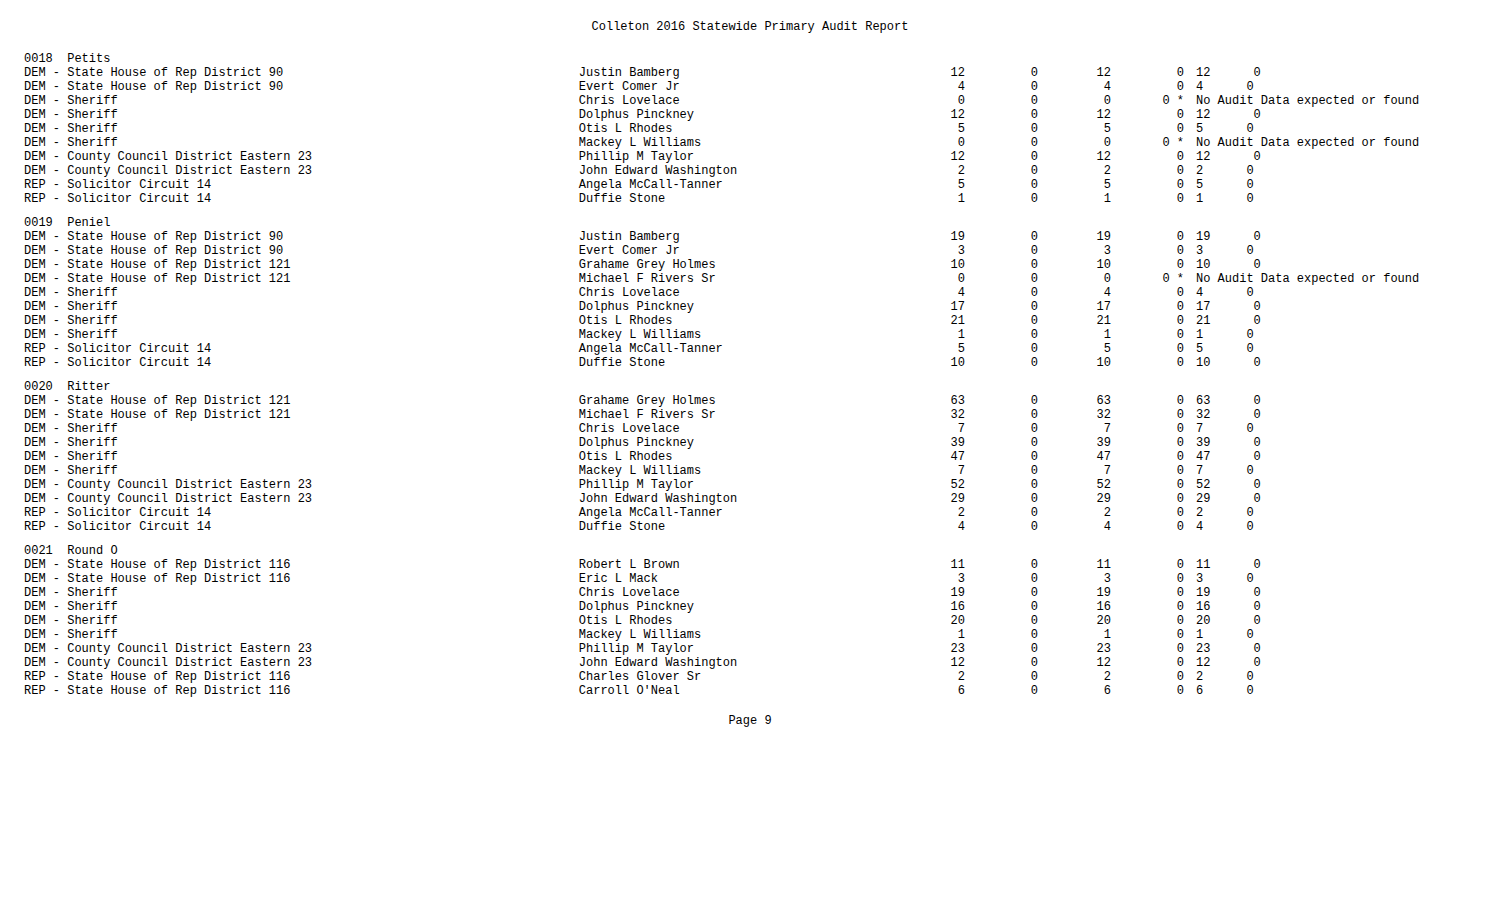Colleton 2016 Statewide Primary Audit Report
| 0018 Petits |
| DEM - State House of Rep District 90 | Justin Bamberg | 12 | 0 | 12 | 0 | 12 0 |
| DEM - State House of Rep District 90 | Evert Comer Jr | 4 | 0 | 4 | 0 | 4 0 |
| DEM - Sheriff | Chris Lovelace | 0 | 0 | 0 | 0 * | No Audit Data expected or found |
| DEM - Sheriff | Dolphus Pinckney | 12 | 0 | 12 | 0 | 12 0 |
| DEM - Sheriff | Otis L Rhodes | 5 | 0 | 5 | 0 | 5 0 |
| DEM - Sheriff | Mackey L Williams | 0 | 0 | 0 | 0 * | No Audit Data expected or found |
| DEM - County Council District Eastern 23 | Phillip M Taylor | 12 | 0 | 12 | 0 | 12 0 |
| DEM - County Council District Eastern 23 | John Edward Washington | 2 | 0 | 2 | 0 | 2 0 |
| REP - Solicitor Circuit 14 | Angela McCall-Tanner | 5 | 0 | 5 | 0 | 5 0 |
| REP - Solicitor Circuit 14 | Duffie Stone | 1 | 0 | 1 | 0 | 1 0 |
| 0019 Peniel |
| DEM - State House of Rep District 90 | Justin Bamberg | 19 | 0 | 19 | 0 | 19 0 |
| DEM - State House of Rep District 90 | Evert Comer Jr | 3 | 0 | 3 | 0 | 3 0 |
| DEM - State House of Rep District 121 | Grahame Grey Holmes | 10 | 0 | 10 | 0 | 10 0 |
| DEM - State House of Rep District 121 | Michael F Rivers Sr | 0 | 0 | 0 | 0 * | No Audit Data expected or found |
| DEM - Sheriff | Chris Lovelace | 4 | 0 | 4 | 0 | 4 0 |
| DEM - Sheriff | Dolphus Pinckney | 17 | 0 | 17 | 0 | 17 0 |
| DEM - Sheriff | Otis L Rhodes | 21 | 0 | 21 | 0 | 21 0 |
| DEM - Sheriff | Mackey L Williams | 1 | 0 | 1 | 0 | 1 0 |
| REP - Solicitor Circuit 14 | Angela McCall-Tanner | 5 | 0 | 5 | 0 | 5 0 |
| REP - Solicitor Circuit 14 | Duffie Stone | 10 | 0 | 10 | 0 | 10 0 |
| 0020 Ritter |
| DEM - State House of Rep District 121 | Grahame Grey Holmes | 63 | 0 | 63 | 0 | 63 0 |
| DEM - State House of Rep District 121 | Michael F Rivers Sr | 32 | 0 | 32 | 0 | 32 0 |
| DEM - Sheriff | Chris Lovelace | 7 | 0 | 7 | 0 | 7 0 |
| DEM - Sheriff | Dolphus Pinckney | 39 | 0 | 39 | 0 | 39 0 |
| DEM - Sheriff | Otis L Rhodes | 47 | 0 | 47 | 0 | 47 0 |
| DEM - Sheriff | Mackey L Williams | 7 | 0 | 7 | 0 | 7 0 |
| DEM - County Council District Eastern 23 | Phillip M Taylor | 52 | 0 | 52 | 0 | 52 0 |
| DEM - County Council District Eastern 23 | John Edward Washington | 29 | 0 | 29 | 0 | 29 0 |
| REP - Solicitor Circuit 14 | Angela McCall-Tanner | 2 | 0 | 2 | 0 | 2 0 |
| REP - Solicitor Circuit 14 | Duffie Stone | 4 | 0 | 4 | 0 | 4 0 |
| 0021 Round O |
| DEM - State House of Rep District 116 | Robert L Brown | 11 | 0 | 11 | 0 | 11 0 |
| DEM - State House of Rep District 116 | Eric L Mack | 3 | 0 | 3 | 0 | 3 0 |
| DEM - Sheriff | Chris Lovelace | 19 | 0 | 19 | 0 | 19 0 |
| DEM - Sheriff | Dolphus Pinckney | 16 | 0 | 16 | 0 | 16 0 |
| DEM - Sheriff | Otis L Rhodes | 20 | 0 | 20 | 0 | 20 0 |
| DEM - Sheriff | Mackey L Williams | 1 | 0 | 1 | 0 | 1 0 |
| DEM - County Council District Eastern 23 | Phillip M Taylor | 23 | 0 | 23 | 0 | 23 0 |
| DEM - County Council District Eastern 23 | John Edward Washington | 12 | 0 | 12 | 0 | 12 0 |
| REP - State House of Rep District 116 | Charles Glover Sr | 2 | 0 | 2 | 0 | 2 0 |
| REP - State House of Rep District 116 | Carroll O'Neal | 6 | 0 | 6 | 0 | 6 0 |
Page 9